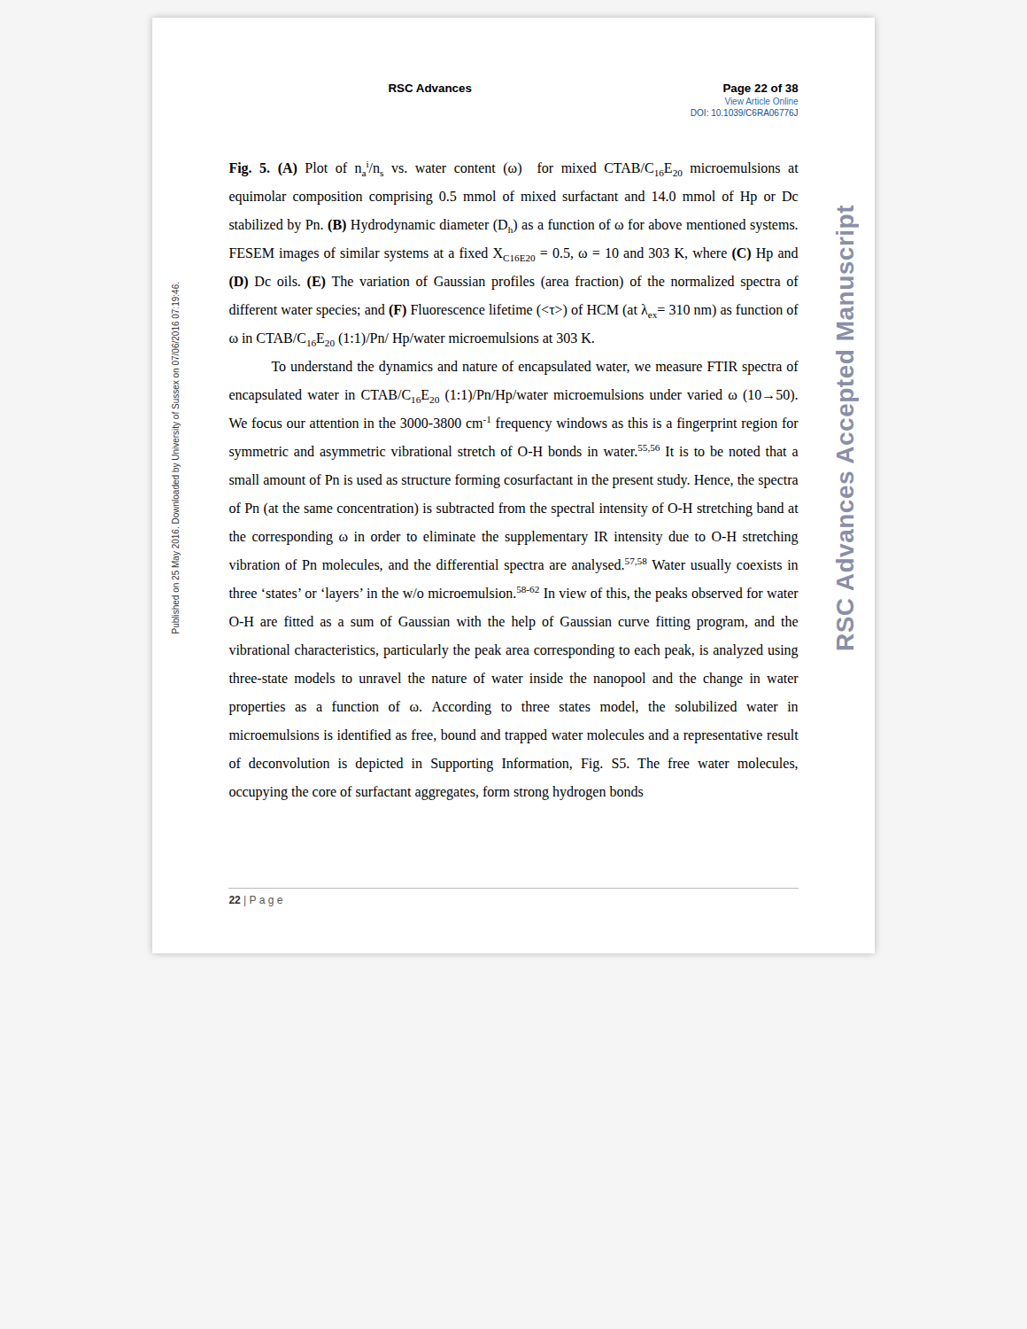RSC Advances
Page 22 of 38
View Article Online
DOI: 10.1039/C6RA06776J
Published on 25 May 2016. Downloaded by University of Sussex on 07/06/2016 07:19:46.
RSC Advances Accepted Manuscript
Fig. 5. (A) Plot of nai/ns vs. water content (ω) for mixed CTAB/C16E20 microemulsions at equimolar composition comprising 0.5 mmol of mixed surfactant and 14.0 mmol of Hp or Dc stabilized by Pn. (B) Hydrodynamic diameter (Dh) as a function of ω for above mentioned systems. FESEM images of similar systems at a fixed XC16E20 = 0.5, ω = 10 and 303 K, where (C) Hp and (D) Dc oils. (E) The variation of Gaussian profiles (area fraction) of the normalized spectra of different water species; and (F) Fluorescence lifetime (<τ>) of HCM (at λex= 310 nm) as function of ω in CTAB/C16E20 (1:1)/Pn/ Hp/water microemulsions at 303 K.
To understand the dynamics and nature of encapsulated water, we measure FTIR spectra of encapsulated water in CTAB/C16E20 (1:1)/Pn/Hp/water microemulsions under varied ω (10→50). We focus our attention in the 3000-3800 cm-1 frequency windows as this is a fingerprint region for symmetric and asymmetric vibrational stretch of O-H bonds in water.55,56 It is to be noted that a small amount of Pn is used as structure forming cosurfactant in the present study. Hence, the spectra of Pn (at the same concentration) is subtracted from the spectral intensity of O-H stretching band at the corresponding ω in order to eliminate the supplementary IR intensity due to O-H stretching vibration of Pn molecules, and the differential spectra are analysed.57,58 Water usually coexists in three ‘states’ or ‘layers’ in the w/o microemulsion.58-62 In view of this, the peaks observed for water O-H are fitted as a sum of Gaussian with the help of Gaussian curve fitting program, and the vibrational characteristics, particularly the peak area corresponding to each peak, is analyzed using three-state models to unravel the nature of water inside the nanopool and the change in water properties as a function of ω. According to three states model, the solubilized water in microemulsions is identified as free, bound and trapped water molecules and a representative result of deconvolution is depicted in Supporting Information, Fig. S5. The free water molecules, occupying the core of surfactant aggregates, form strong hydrogen bonds
22 | P a g e